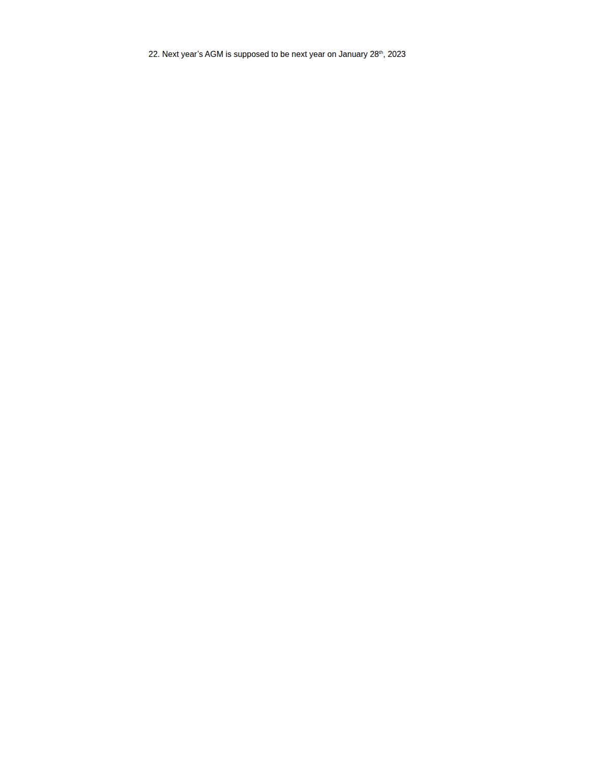22. Next year’s AGM is supposed to be next year on January 28th, 2023